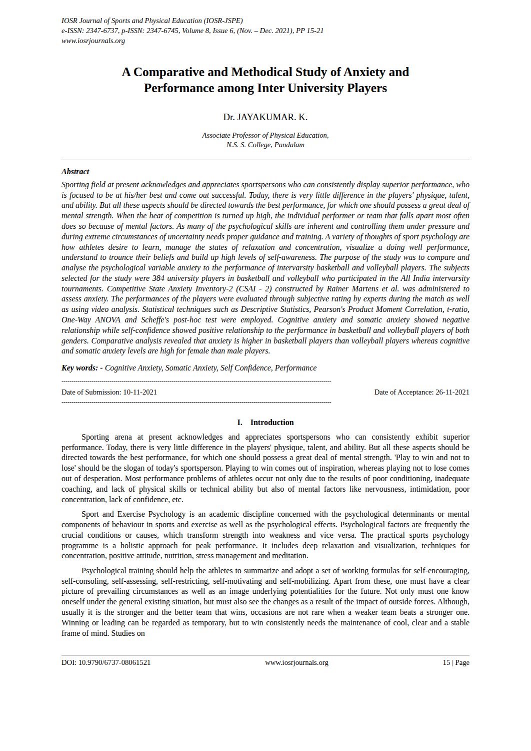IOSR Journal of Sports and Physical Education (IOSR-JSPE)
e-ISSN: 2347-6737, p-ISSN: 2347-6745, Volume 8, Issue 6, (Nov. – Dec. 2021), PP 15-21
www.iosrjournals.org
A Comparative and Methodical Study of Anxiety and
Performance among Inter University Players
Dr. JAYAKUMAR. K.
Associate Professor of Physical Education,
N.S. S. College, Pandalam
Abstract
Sporting field at present acknowledges and appreciates sportspersons who can consistently display superior performance, who is focused to be at his/her best and come out successful. Today, there is very little difference in the players' physique, talent, and ability. But all these aspects should be directed towards the best performance, for which one should possess a great deal of mental strength. When the heat of competition is turned up high, the individual performer or team that falls apart most often does so because of mental factors. As many of the psychological skills are inherent and controlling them under pressure and during extreme circumstances of uncertainty needs proper guidance and training. A variety of thoughts of sport psychology are how athletes desire to learn, manage the states of relaxation and concentration, visualize a doing well performance, understand to trounce their beliefs and build up high levels of self-awareness. The purpose of the study was to compare and analyse the psychological variable anxiety to the performance of intervarsity basketball and volleyball players. The subjects selected for the study were 384 university players in basketball and volleyball who participated in the All India intervarsity tournaments. Competitive State Anxiety Inventory-2 (CSAI - 2) constructed by Rainer Martens et al. was administered to assess anxiety. The performances of the players were evaluated through subjective rating by experts during the match as well as using video analysis. Statistical techniques such as Descriptive Statistics, Pearson's Product Moment Correlation, t-ratio, One-Way ANOVA and Scheffe's post-hoc test were employed. Cognitive anxiety and somatic anxiety showed negative relationship while self-confidence showed positive relationship to the performance in basketball and volleyball players of both genders. Comparative analysis revealed that anxiety is higher in basketball players than volleyball players whereas cognitive and somatic anxiety levels are high for female than male players.
Key words: - Cognitive Anxiety, Somatic Anxiety, Self Confidence, Performance
---------------------------------------------------------------------------------------------------------------------------------------
Date of Submission: 10-11-2021 Date of Acceptance: 26-11-2021
---------------------------------------------------------------------------------------------------------------------------------------
I. Introduction
Sporting arena at present acknowledges and appreciates sportspersons who can consistently exhibit superior performance. Today, there is very little difference in the players' physique, talent, and ability. But all these aspects should be directed towards the best performance, for which one should possess a great deal of mental strength. 'Play to win and not to lose' should be the slogan of today's sportsperson. Playing to win comes out of inspiration, whereas playing not to lose comes out of desperation. Most performance problems of athletes occur not only due to the results of poor conditioning, inadequate coaching, and lack of physical skills or technical ability but also of mental factors like nervousness, intimidation, poor concentration, lack of confidence, etc.
Sport and Exercise Psychology is an academic discipline concerned with the psychological determinants or mental components of behaviour in sports and exercise as well as the psychological effects. Psychological factors are frequently the crucial conditions or causes, which transform strength into weakness and vice versa. The practical sports psychology programme is a holistic approach for peak performance. It includes deep relaxation and visualization, techniques for concentration, positive attitude, nutrition, stress management and meditation.
Psychological training should help the athletes to summarize and adopt a set of working formulas for self-encouraging, self-consoling, self-assessing, self-restricting, self-motivating and self-mobilizing. Apart from these, one must have a clear picture of prevailing circumstances as well as an image underlying potentialities for the future. Not only must one know oneself under the general existing situation, but must also see the changes as a result of the impact of outside forces. Although, usually it is the stronger and the better team that wins, occasions are not rare when a weaker team beats a stronger one. Winning or leading can be regarded as temporary, but to win consistently needs the maintenance of cool, clear and a stable frame of mind. Studies on
DOI: 10.9790/6737-08061521 www.iosrjournals.org 15 | Page